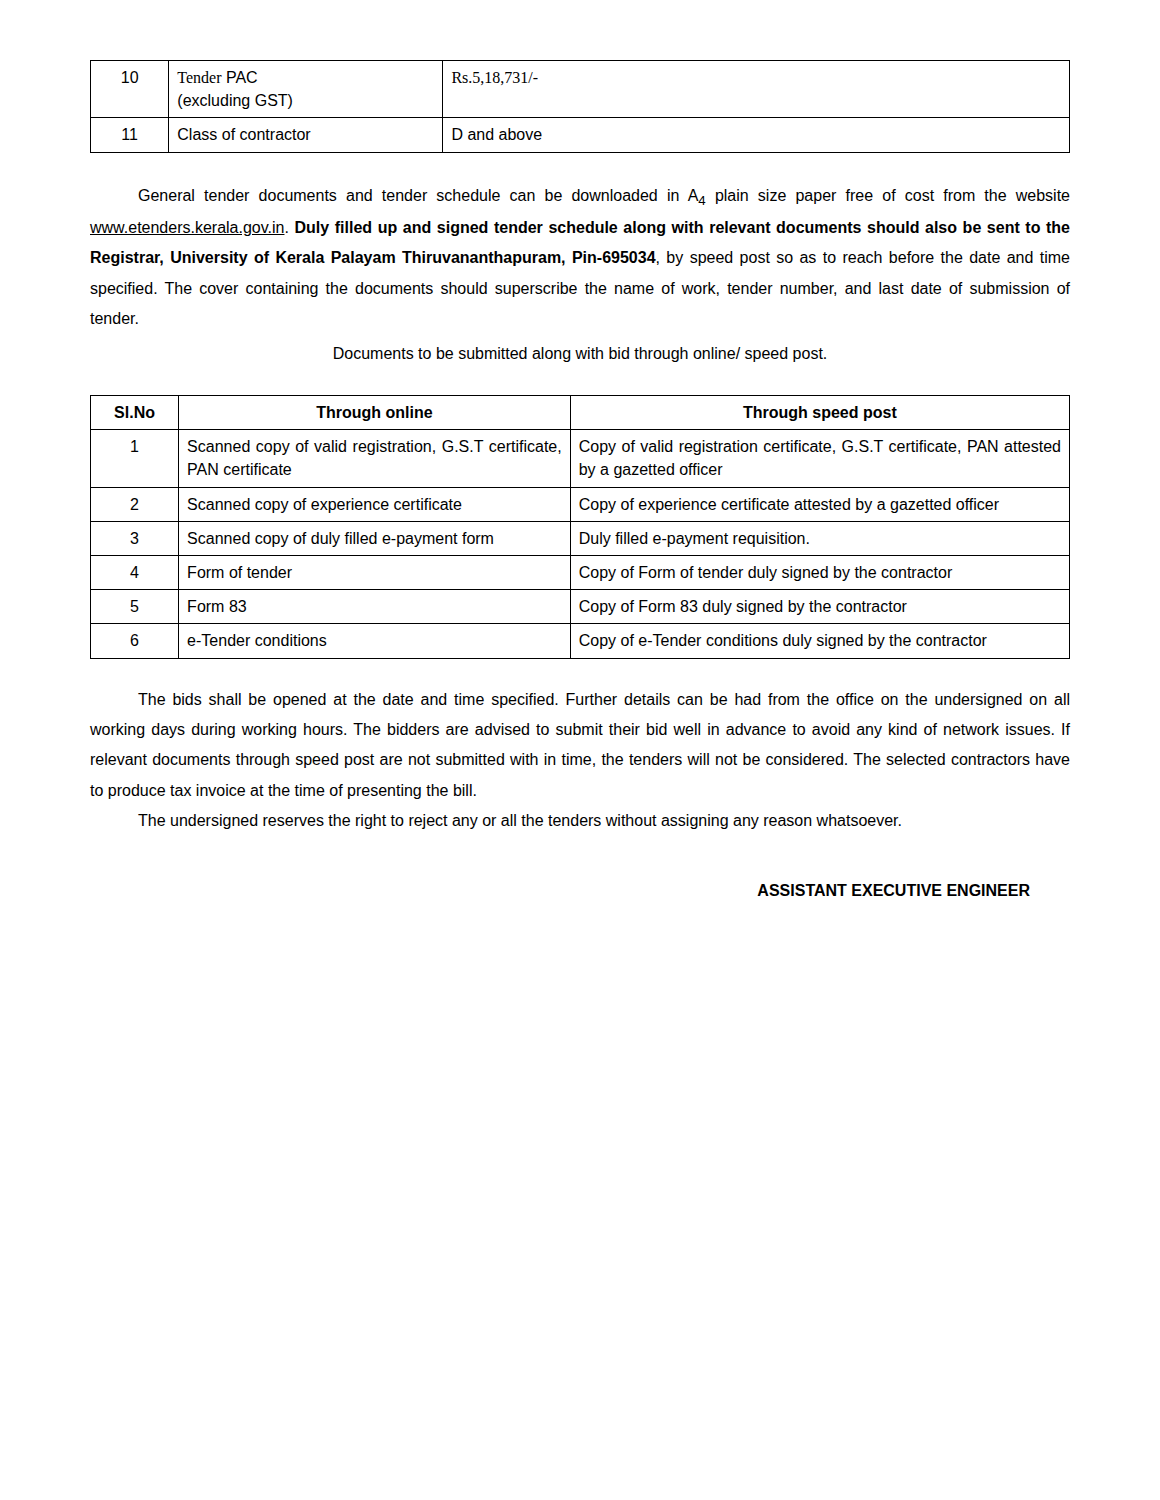| 10 | Tender PAC (excluding GST) | Rs.5,18,731/- |
| 11 | Class of contractor | D and above |
General tender documents and tender schedule can be downloaded in A4 plain size paper free of cost from the website www.etenders.kerala.gov.in. Duly filled up and signed tender schedule along with relevant documents should also be sent to the Registrar, University of Kerala Palayam Thiruvananthapuram, Pin-695034, by speed post so as to reach before the date and time specified. The cover containing the documents should superscribe the name of work, tender number, and last date of submission of tender.
Documents to be submitted along with bid through online/ speed post.
| Sl.No | Through online | Through speed post |
| --- | --- | --- |
| 1 | Scanned copy of valid registration, G.S.T certificate, PAN certificate | Copy of valid registration certificate, G.S.T certificate, PAN attested by a gazetted officer |
| 2 | Scanned copy of experience certificate | Copy of experience certificate attested by a gazetted officer |
| 3 | Scanned copy of duly filled e-payment form | Duly filled e-payment requisition. |
| 4 | Form of tender | Copy of Form of tender duly signed by the contractor |
| 5 | Form 83 | Copy of Form 83 duly signed by the contractor |
| 6 | e-Tender conditions | Copy of e-Tender conditions duly signed by the contractor |
The bids shall be opened at the date and time specified. Further details can be had from the office on the undersigned on all working days during working hours. The bidders are advised to submit their bid well in advance to avoid any kind of network issues. If relevant documents through speed post are not submitted with in time, the tenders will not be considered. The selected contractors have to produce tax invoice at the time of presenting the bill.
The undersigned reserves the right to reject any or all the tenders without assigning any reason whatsoever.
ASSISTANT EXECUTIVE ENGINEER